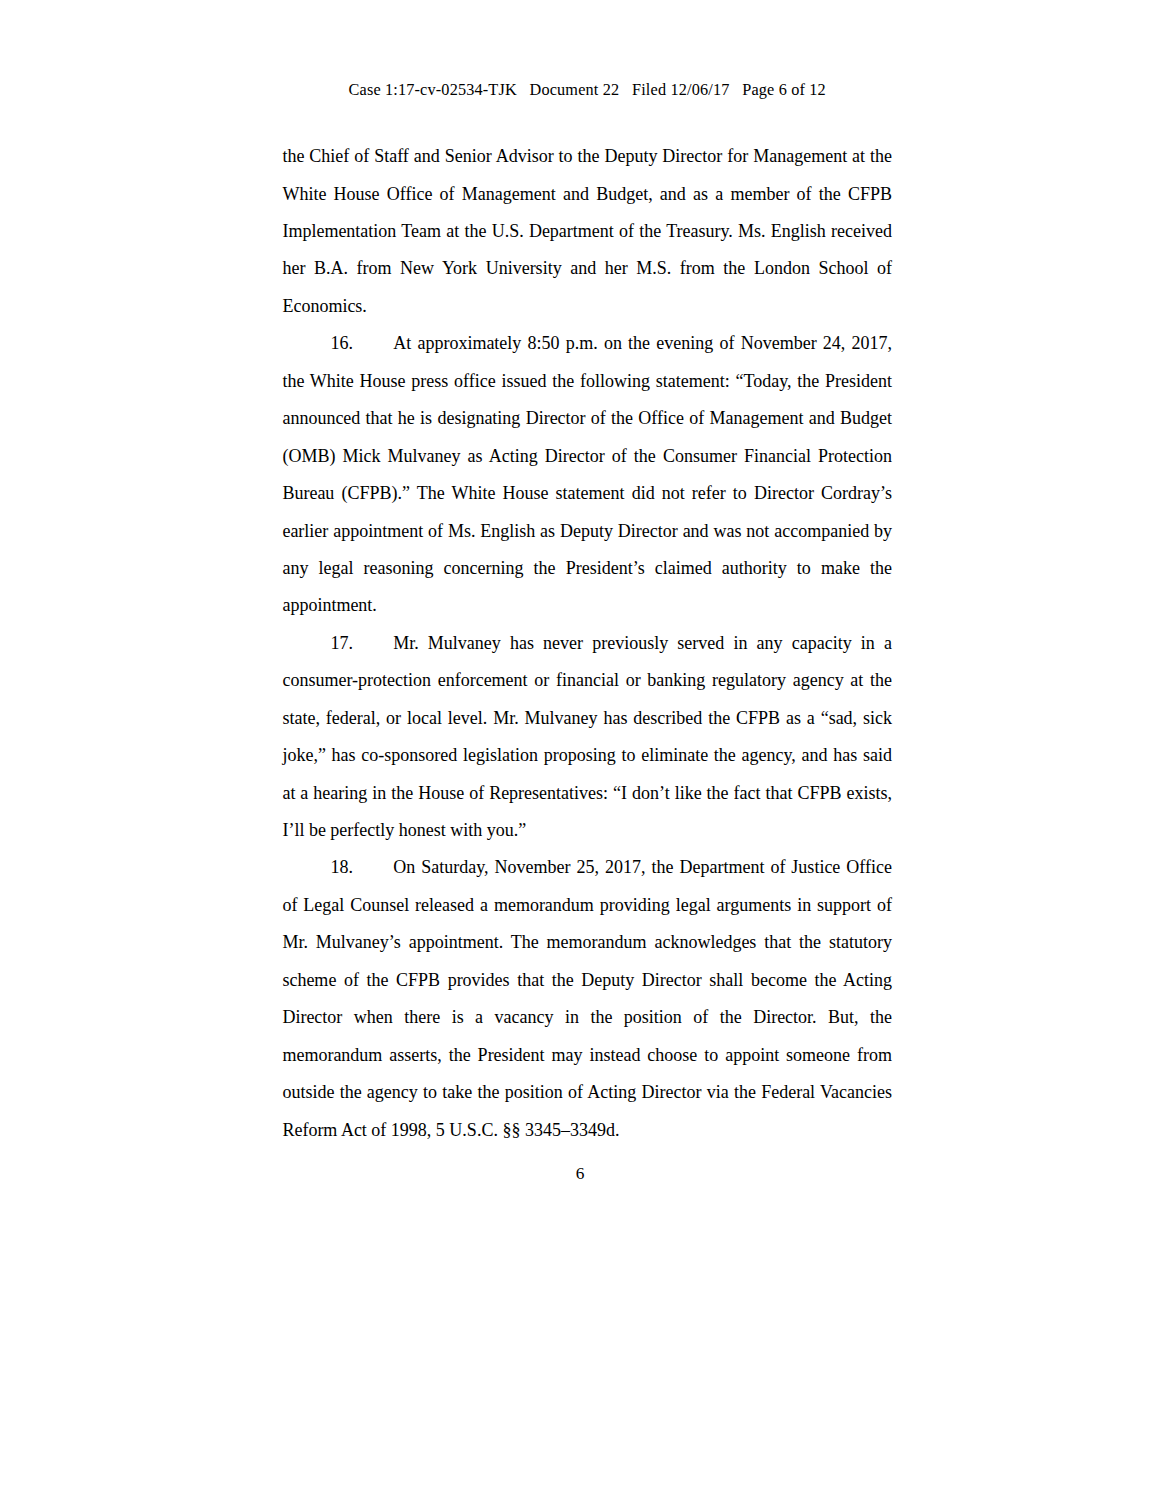Case 1:17-cv-02534-TJK Document 22 Filed 12/06/17 Page 6 of 12
the Chief of Staff and Senior Advisor to the Deputy Director for Management at the White House Office of Management and Budget, and as a member of the CFPB Implementation Team at the U.S. Department of the Treasury. Ms. English received her B.A. from New York University and her M.S. from the London School of Economics.
16. At approximately 8:50 p.m. on the evening of November 24, 2017, the White House press office issued the following statement: “Today, the President announced that he is designating Director of the Office of Management and Budget (OMB) Mick Mulvaney as Acting Director of the Consumer Financial Protection Bureau (CFPB).” The White House statement did not refer to Director Cordray’s earlier appointment of Ms. English as Deputy Director and was not accompanied by any legal reasoning concerning the President’s claimed authority to make the appointment.
17. Mr. Mulvaney has never previously served in any capacity in a consumer-protection enforcement or financial or banking regulatory agency at the state, federal, or local level. Mr. Mulvaney has described the CFPB as a “sad, sick joke,” has co-sponsored legislation proposing to eliminate the agency, and has said at a hearing in the House of Representatives: “I don’t like the fact that CFPB exists, I’ll be perfectly honest with you.”
18. On Saturday, November 25, 2017, the Department of Justice Office of Legal Counsel released a memorandum providing legal arguments in support of Mr. Mulvaney’s appointment. The memorandum acknowledges that the statutory scheme of the CFPB provides that the Deputy Director shall become the Acting Director when there is a vacancy in the position of the Director. But, the memorandum asserts, the President may instead choose to appoint someone from outside the agency to take the position of Acting Director via the Federal Vacancies Reform Act of 1998, 5 U.S.C. §§ 3345–3349d.
6